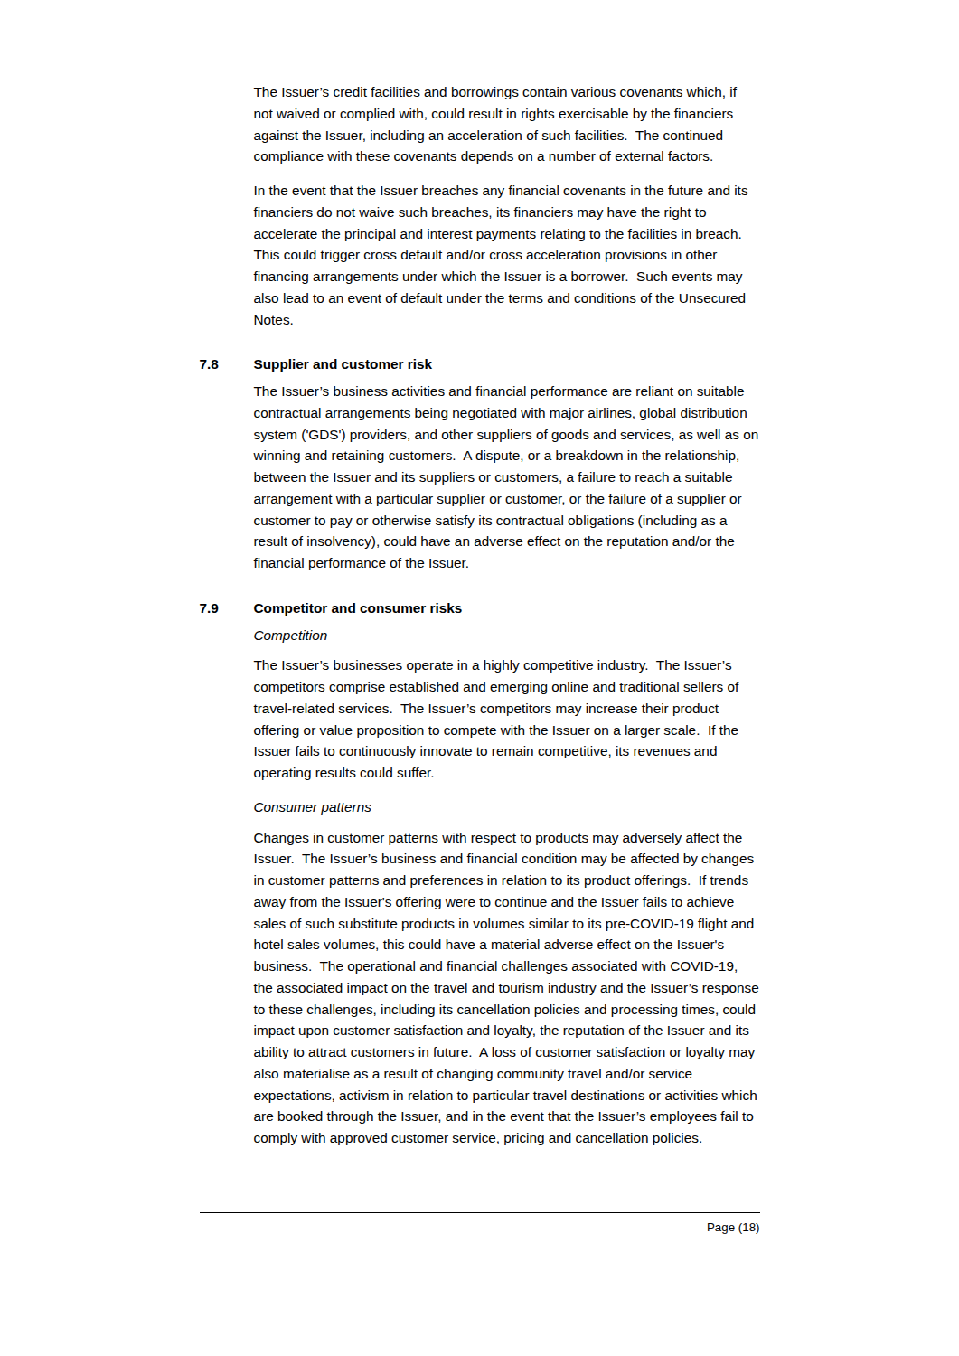The Issuer’s credit facilities and borrowings contain various covenants which, if not waived or complied with, could result in rights exercisable by the financiers against the Issuer, including an acceleration of such facilities. The continued compliance with these covenants depends on a number of external factors.
In the event that the Issuer breaches any financial covenants in the future and its financiers do not waive such breaches, its financiers may have the right to accelerate the principal and interest payments relating to the facilities in breach. This could trigger cross default and/or cross acceleration provisions in other financing arrangements under which the Issuer is a borrower. Such events may also lead to an event of default under the terms and conditions of the Unsecured Notes.
7.8 Supplier and customer risk
The Issuer’s business activities and financial performance are reliant on suitable contractual arrangements being negotiated with major airlines, global distribution system ('GDS') providers, and other suppliers of goods and services, as well as on winning and retaining customers. A dispute, or a breakdown in the relationship, between the Issuer and its suppliers or customers, a failure to reach a suitable arrangement with a particular supplier or customer, or the failure of a supplier or customer to pay or otherwise satisfy its contractual obligations (including as a result of insolvency), could have an adverse effect on the reputation and/or the financial performance of the Issuer.
7.9 Competitor and consumer risks
Competition
The Issuer’s businesses operate in a highly competitive industry. The Issuer’s competitors comprise established and emerging online and traditional sellers of travel-related services. The Issuer’s competitors may increase their product offering or value proposition to compete with the Issuer on a larger scale. If the Issuer fails to continuously innovate to remain competitive, its revenues and operating results could suffer.
Consumer patterns
Changes in customer patterns with respect to products may adversely affect the Issuer. The Issuer’s business and financial condition may be affected by changes in customer patterns and preferences in relation to its product offerings. If trends away from the Issuer's offering were to continue and the Issuer fails to achieve sales of such substitute products in volumes similar to its pre-COVID-19 flight and hotel sales volumes, this could have a material adverse effect on the Issuer's business. The operational and financial challenges associated with COVID-19, the associated impact on the travel and tourism industry and the Issuer’s response to these challenges, including its cancellation policies and processing times, could impact upon customer satisfaction and loyalty, the reputation of the Issuer and its ability to attract customers in future. A loss of customer satisfaction or loyalty may also materialise as a result of changing community travel and/or service expectations, activism in relation to particular travel destinations or activities which are booked through the Issuer, and in the event that the Issuer’s employees fail to comply with approved customer service, pricing and cancellation policies.
Page (18)